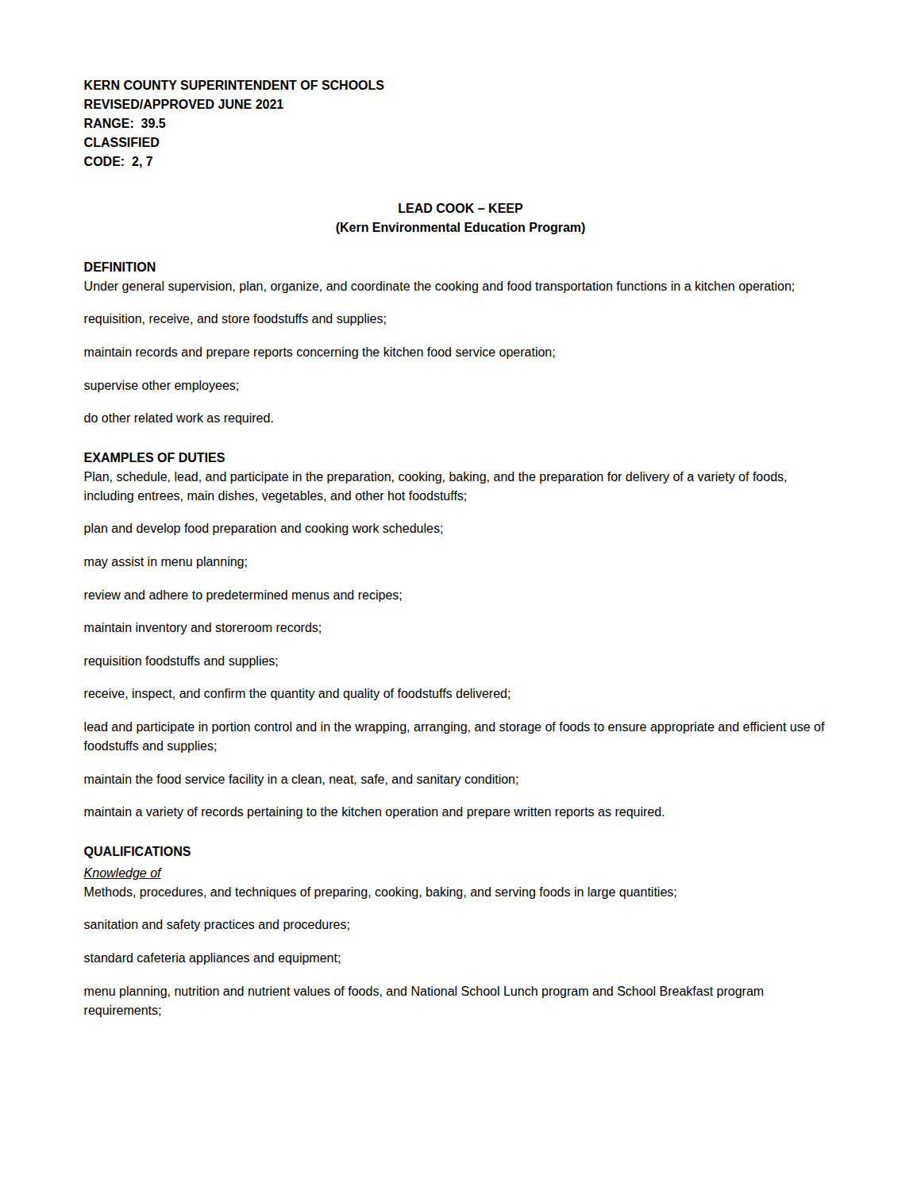KERN COUNTY SUPERINTENDENT OF SCHOOLS
REVISED/APPROVED JUNE 2021
RANGE: 39.5
CLASSIFIED
CODE: 2, 7
LEAD COOK – KEEP (Kern Environmental Education Program)
DEFINITION
Under general supervision, plan, organize, and coordinate the cooking and food transportation functions in a kitchen operation;
requisition, receive, and store foodstuffs and supplies;
maintain records and prepare reports concerning the kitchen food service operation;
supervise other employees;
do other related work as required.
EXAMPLES OF DUTIES
Plan, schedule, lead, and participate in the preparation, cooking, baking, and the preparation for delivery of a variety of foods, including entrees, main dishes, vegetables, and other hot foodstuffs;
plan and develop food preparation and cooking work schedules;
may assist in menu planning;
review and adhere to predetermined menus and recipes;
maintain inventory and storeroom records;
requisition foodstuffs and supplies;
receive, inspect, and confirm the quantity and quality of foodstuffs delivered;
lead and participate in portion control and in the wrapping, arranging, and storage of foods to ensure appropriate and efficient use of foodstuffs and supplies;
maintain the food service facility in a clean, neat, safe, and sanitary condition;
maintain a variety of records pertaining to the kitchen operation and prepare written reports as required.
QUALIFICATIONS
Knowledge of
Methods, procedures, and techniques of preparing, cooking, baking, and serving foods in large quantities;
sanitation and safety practices and procedures;
standard cafeteria appliances and equipment;
menu planning, nutrition and nutrient values of foods, and National School Lunch program and School Breakfast program requirements;